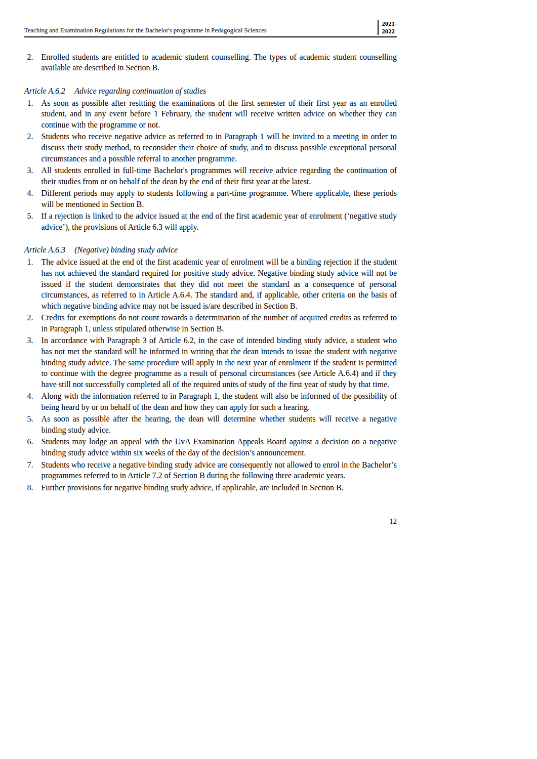Teaching and Examination Regulations for the Bachelor's programme in Pedagogical Sciences
2021-
2022
Enrolled students are entitled to academic student counselling. The types of academic student counselling available are described in Section B.
Article A.6.2 Advice regarding continuation of studies
As soon as possible after resitting the examinations of the first semester of their first year as an enrolled student, and in any event before 1 February, the student will receive written advice on whether they can continue with the programme or not.
Students who receive negative advice as referred to in Paragraph 1 will be invited to a meeting in order to discuss their study method, to reconsider their choice of study, and to discuss possible exceptional personal circumstances and a possible referral to another programme.
All students enrolled in full-time Bachelor's programmes will receive advice regarding the continuation of their studies from or on behalf of the dean by the end of their first year at the latest.
Different periods may apply to students following a part-time programme. Where applicable, these periods will be mentioned in Section B.
If a rejection is linked to the advice issued at the end of the first academic year of enrolment (‘negative study advice’), the provisions of Article 6.3 will apply.
Article A.6.3(Negative) binding study advice
The advice issued at the end of the first academic year of enrolment will be a binding rejection if the student has not achieved the standard required for positive study advice. Negative binding study advice will not be issued if the student demonstrates that they did not meet the standard as a consequence of personal circumstances, as referred to in Article A.6.4. The standard and, if applicable, other criteria on the basis of which negative binding advice may not be issued is/are described in Section B.
Credits for exemptions do not count towards a determination of the number of acquired credits as referred to in Paragraph 1, unless stipulated otherwise in Section B.
In accordance with Paragraph 3 of Article 6.2, in the case of intended binding study advice, a student who has not met the standard will be informed in writing that the dean intends to issue the student with negative binding study advice. The same procedure will apply in the next year of enrolment if the student is permitted to continue with the degree programme as a result of personal circumstances (see Article A.6.4) and if they have still not successfully completed all of the required units of study of the first year of study by that time.
Along with the information referred to in Paragraph 1, the student will also be informed of the possibility of being heard by or on behalf of the dean and how they can apply for such a hearing.
As soon as possible after the hearing, the dean will determine whether students will receive a negative binding study advice.
Students may lodge an appeal with the UvA Examination Appeals Board against a decision on a negative binding study advice within six weeks of the day of the decision’s announcement.
Students who receive a negative binding study advice are consequently not allowed to enrol in the Bachelor’s programmes referred to in Article 7.2 of Section B during the following three academic years.
Further provisions for negative binding study advice, if applicable, are included in Section B.
12